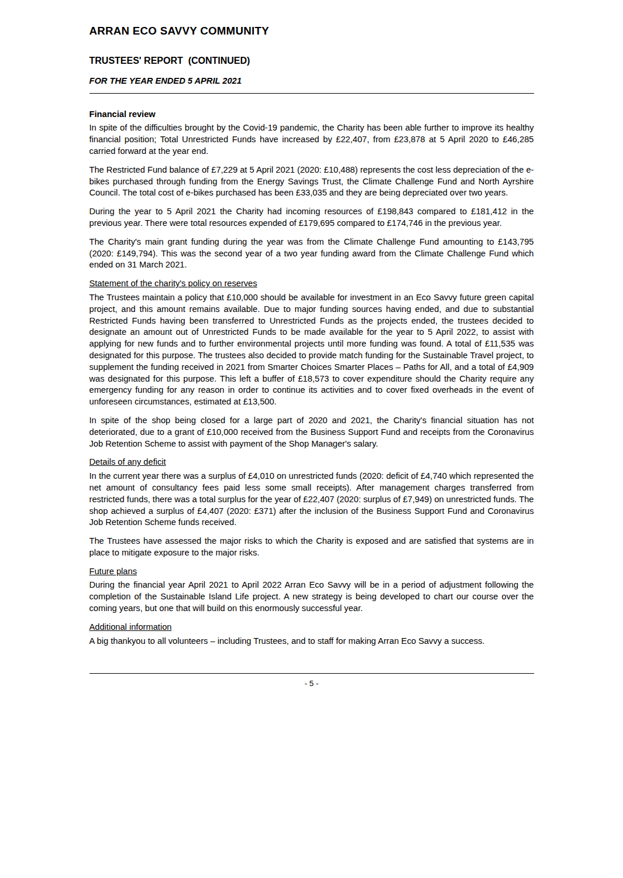ARRAN ECO SAVVY COMMUNITY
TRUSTEES' REPORT (CONTINUED)
FOR THE YEAR ENDED 5 APRIL 2021
Financial review
In spite of the difficulties brought by the Covid-19 pandemic, the Charity has been able further to improve its healthy financial position; Total Unrestricted Funds have increased by £22,407, from £23,878 at 5 April 2020 to £46,285 carried forward at the year end.
The Restricted Fund balance of £7,229 at 5 April 2021 (2020: £10,488) represents the cost less depreciation of the e-bikes purchased through funding from the Energy Savings Trust, the Climate Challenge Fund and North Ayrshire Council. The total cost of e-bikes purchased has been £33,035 and they are being depreciated over two years.
During the year to 5 April 2021 the Charity had incoming resources of £198,843 compared to £181,412 in the previous year. There were total resources expended of £179,695 compared to £174,746 in the previous year.
The Charity's main grant funding during the year was from the Climate Challenge Fund amounting to £143,795 (2020: £149,794). This was the second year of a two year funding award from the Climate Challenge Fund which ended on 31 March 2021.
Statement of the charity's policy on reserves
The Trustees maintain a policy that £10,000 should be available for investment in an Eco Savvy future green capital project, and this amount remains available. Due to major funding sources having ended, and due to substantial Restricted Funds having been transferred to Unrestricted Funds as the projects ended, the trustees decided to designate an amount out of Unrestricted Funds to be made available for the year to 5 April 2022, to assist with applying for new funds and to further environmental projects until more funding was found. A total of £11,535 was designated for this purpose. The trustees also decided to provide match funding for the Sustainable Travel project, to supplement the funding received in 2021 from Smarter Choices Smarter Places – Paths for All, and a total of £4,909 was designated for this purpose. This left a buffer of £18,573 to cover expenditure should the Charity require any emergency funding for any reason in order to continue its activities and to cover fixed overheads in the event of unforeseen circumstances, estimated at £13,500.
In spite of the shop being closed for a large part of 2020 and 2021, the Charity's financial situation has not deteriorated, due to a grant of £10,000 received from the Business Support Fund and receipts from the Coronavirus Job Retention Scheme to assist with payment of the Shop Manager's salary.
Details of any deficit
In the current year there was a surplus of £4,010 on unrestricted funds (2020: deficit of £4,740 which represented the net amount of consultancy fees paid less some small receipts). After management charges transferred from restricted funds, there was a total surplus for the year of £22,407 (2020: surplus of £7,949) on unrestricted funds. The shop achieved a surplus of £4,407 (2020: £371) after the inclusion of the Business Support Fund and Coronavirus Job Retention Scheme funds received.
The Trustees have assessed the major risks to which the Charity is exposed and are satisfied that systems are in place to mitigate exposure to the major risks.
Future plans
During the financial year April 2021 to April 2022 Arran Eco Savvy will be in a period of adjustment following the completion of the Sustainable Island Life project. A new strategy is being developed to chart our course over the coming years, but one that will build on this enormously successful year.
Additional information
A big thankyou to all volunteers – including Trustees, and to staff for making Arran Eco Savvy a success.
- 5 -